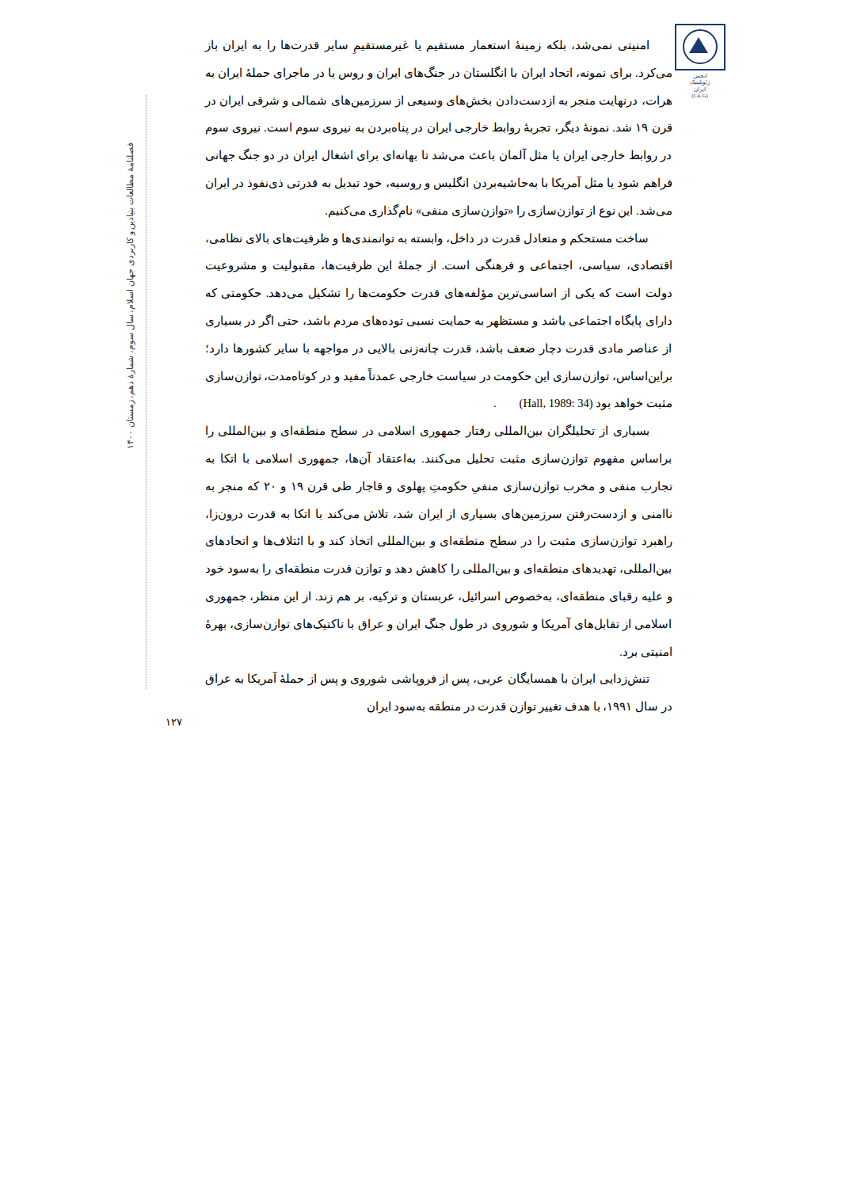انجمن
ژئوپلیتیک
ایران
(I.A.G)
فصلنامهٔ مطالعات بنیادین و کاربردی جهان اسلام، سال سوم، شمارهٔ دهم، زمستان ۱۴۰۰
امنیتی نمی‌شد، بلکه زمینهٔ استعمار مستقیم یا غیرمستقیمِ سایر قدرت‌ها را به ایران باز می‌کرد. برای نمونه، اتحاد ایران با انگلستان در جنگ‌های ایران و روس یا در ماجرای حملهٔ ایران به هرات، درنهایت منجر به ازدست‌دادن بخش‌های وسیعی از سرزمین‌های شمالی و شرقی ایران در قرن ۱۹ شد. نمونهٔ دیگر، تجربهٔ روابط خارجی ایران در پناه‌بردن به نیروی سوم است. نیروی سوم در روابط خارجی ایران یا مثل آلمان باعث می‌شد تا بهانه‌ای برای اشغال ایران در دو جنگ جهانی فراهم شود یا مثل آمریکا با به‌حاشیه‌بردن انگلیس و روسیه، خود تبدیل به قدرتی ذی‌نفوذ در ایران می‌شد. این نوع از توازن‌سازی را «توازن‌سازی منفی» نام‌گذاری می‌کنیم.
ساخت مستحکم و متعادل قدرت در داخل، وابسته به توانمندی‌ها و ظرفیت‌های بالای نظامی، اقتصادی، سیاسی، اجتماعی و فرهنگی است. از جملهٔ این ظرفیت‌ها، مقبولیت و مشروعیت دولت است که یکی از اساسی‌ترین مؤلفه‌های قدرت حکومت‌ها را تشکیل می‌دهد. حکومتی که دارای پایگاه اجتماعی باشد و مستظهر به حمایت نسبی توده‌های مردم باشد، حتی اگر در بسیاری از عناصر مادی قدرت دچار ضعف باشد، قدرت چانه‌زنی بالایی در مواجهه با سایر کشورها دارد؛ براین‌اساس، توازن‌سازی این حکومت در سیاست خارجی عمدتاً مفید و در کوتاه‌مدت، توازن‌سازی مثبت خواهد بود (Hall, 1989: 34).
بسیاری از تحلیلگران بین‌المللی رفتار جمهوری اسلامی در سطح منطقه‌ای و بین‌المللی را براساس مفهوم توازن‌سازی مثبت تحلیل می‌کنند. به‌اعتقاد آن‌ها، جمهوری اسلامی با اتکا به تجارب منفی و مخرب توازن‌سازی منفیِ حکومتِ پهلوی و قاجار طی قرن ۱۹ و ۲۰ که منجر به ناامنی و ازدست‌رفتن سرزمین‌های بسیاری از ایران شد، تلاش می‌کند با اتکا به قدرت درون‌زا، راهبرد توازن‌سازی مثبت را در سطح منطقه‌ای و بین‌المللی اتخاذ کند و با ائتلاف‌ها و اتحادهای بین‌المللی، تهدیدهای منطقه‌ای و بین‌المللی را کاهش دهد و توازن قدرت منطقه‌ای را به‌سود خود و علیه رقبای منطقه‌ای، به‌خصوص اسرائیل، عربستان و ترکیه، بر هم زند. از این منظر، جمهوری اسلامی از تقابل‌های آمریکا و شوروی در طول جنگ ایران و عراق با تاکتیک‌های توازن‌سازی، بهرهٔ امنیتی برد.
تنش‌زدایی ایران با همسایگان عربی، پس از فروپاشی شوروی و پس از حملهٔ آمریکا به عراق در سال ۱۹۹۱، با هدف تغییر توازن قدرت در منطقه به‌سود ایران
۱۲۷